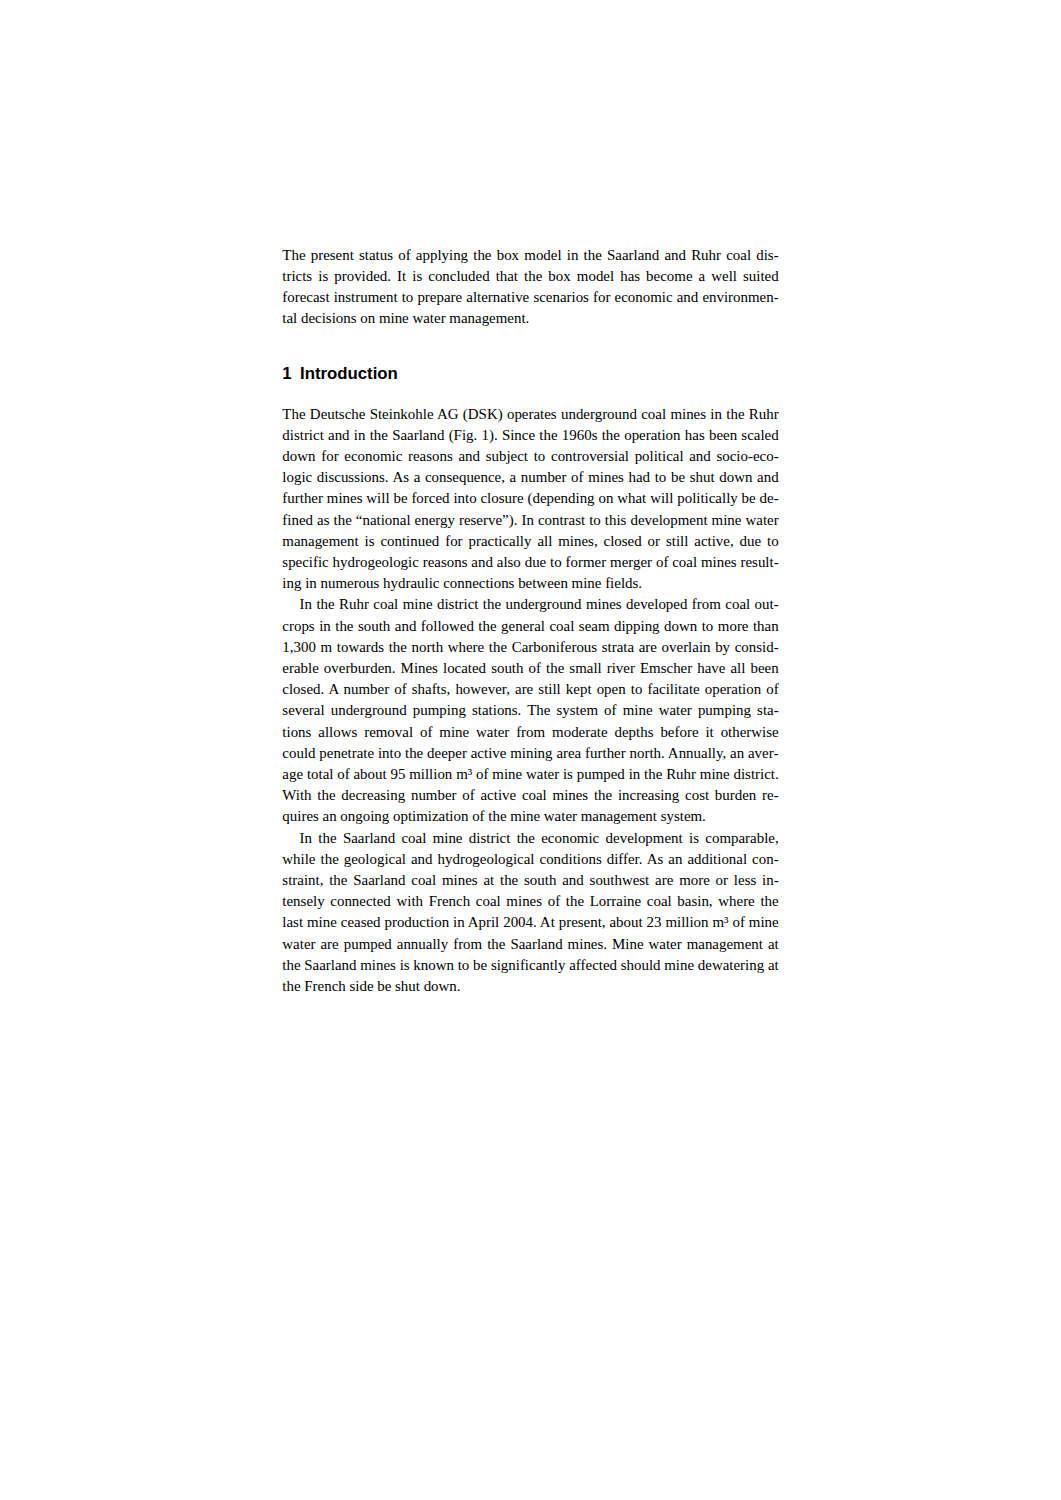The present status of applying the box model in the Saarland and Ruhr coal districts is provided. It is concluded that the box model has become a well suited forecast instrument to prepare alternative scenarios for economic and environmental decisions on mine water management.
1 Introduction
The Deutsche Steinkohle AG (DSK) operates underground coal mines in the Ruhr district and in the Saarland (Fig. 1). Since the 1960s the operation has been scaled down for economic reasons and subject to controversial political and socio-ecologic discussions. As a consequence, a number of mines had to be shut down and further mines will be forced into closure (depending on what will politically be defined as the “national energy reserve”). In contrast to this development mine water management is continued for practically all mines, closed or still active, due to specific hydrogeologic reasons and also due to former merger of coal mines resulting in numerous hydraulic connections between mine fields.
In the Ruhr coal mine district the underground mines developed from coal outcrops in the south and followed the general coal seam dipping down to more than 1,300 m towards the north where the Carboniferous strata are overlain by considerable overburden. Mines located south of the small river Emscher have all been closed. A number of shafts, however, are still kept open to facilitate operation of several underground pumping stations. The system of mine water pumping stations allows removal of mine water from moderate depths before it otherwise could penetrate into the deeper active mining area further north. Annually, an average total of about 95 million m³ of mine water is pumped in the Ruhr mine district. With the decreasing number of active coal mines the increasing cost burden requires an ongoing optimization of the mine water management system.
In the Saarland coal mine district the economic development is comparable, while the geological and hydrogeological conditions differ. As an additional constraint, the Saarland coal mines at the south and southwest are more or less intensely connected with French coal mines of the Lorraine coal basin, where the last mine ceased production in April 2004. At present, about 23 million m³ of mine water are pumped annually from the Saarland mines. Mine water management at the Saarland mines is known to be significantly affected should mine dewatering at the French side be shut down.